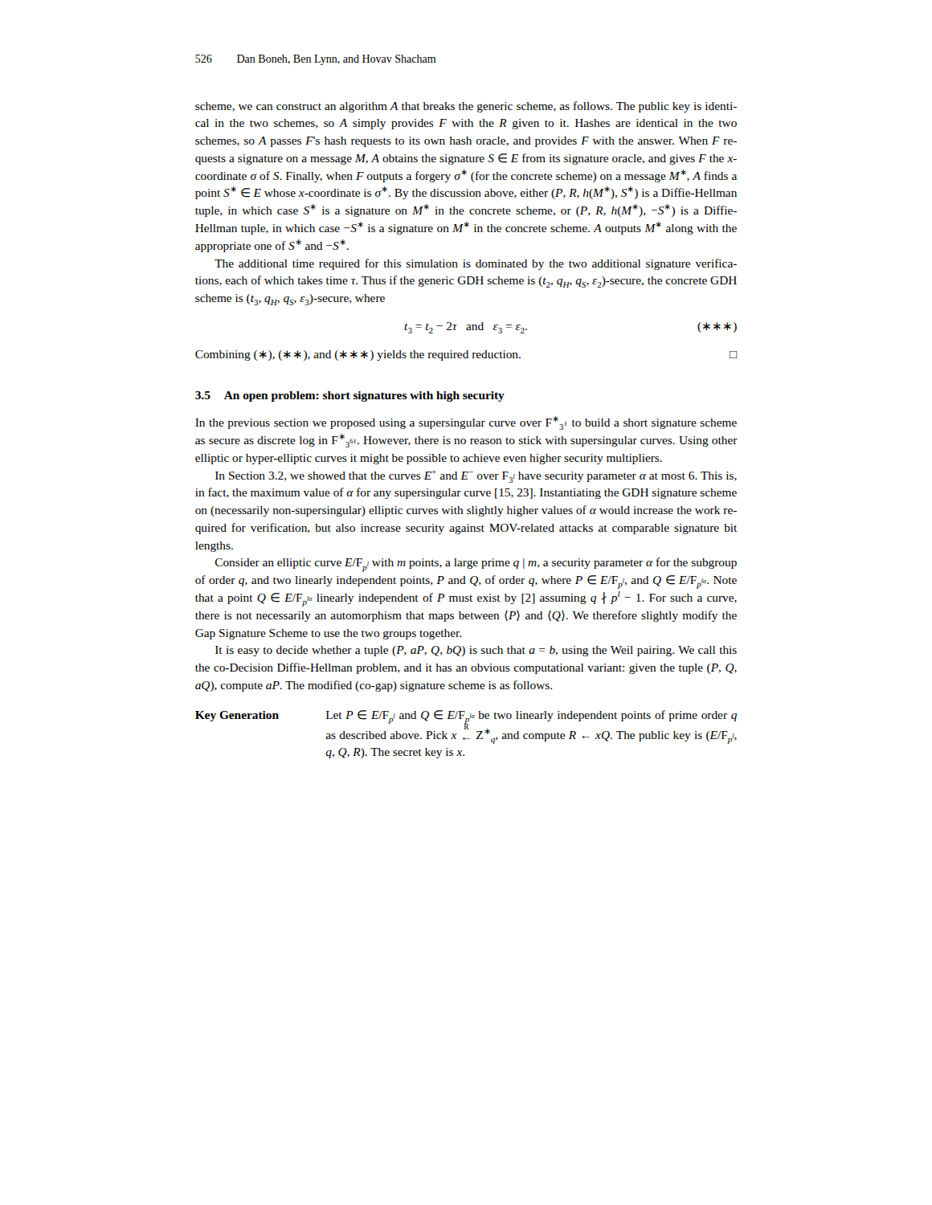526 Dan Boneh, Ben Lynn, and Hovav Shacham
scheme, we can construct an algorithm A that breaks the generic scheme, as follows. The public key is identical in the two schemes, so A simply provides F with the R given to it. Hashes are identical in the two schemes, so A passes F's hash requests to its own hash oracle, and provides F with the answer. When F requests a signature on a message M, A obtains the signature S ∈ E from its signature oracle, and gives F the x-coordinate σ of S. Finally, when F outputs a forgery σ∗ (for the concrete scheme) on a message M∗, A finds a point S∗ ∈ E whose x-coordinate is σ∗. By the discussion above, either (P, R, h(M∗), S∗) is a Diffie-Hellman tuple, in which case S∗ is a signature on M∗ in the concrete scheme, or (P, R, h(M∗), −S∗) is a Diffie-Hellman tuple, in which case −S∗ is a signature on M∗ in the concrete scheme. A outputs M∗ along with the appropriate one of S∗ and −S∗.
The additional time required for this simulation is dominated by the two additional signature verifications, each of which takes time τ. Thus if the generic GDH scheme is (t2, qH, qS, ε2)-secure, the concrete GDH scheme is (t3, qH, qS, ε3)-secure, where
t3 = t2 − 2τ and ε3 = ε2. (∗∗∗)
Combining (∗), (∗∗), and (∗∗∗) yields the required reduction.□
3.5 An open problem: short signatures with high security
In the previous section we proposed using a supersingular curve over F∗3ℓ to build a short signature scheme as secure as discrete log in F∗36ℓ. However, there is no reason to stick with supersingular curves. Using other elliptic or hyper-elliptic curves it might be possible to achieve even higher security multipliers.
In Section 3.2, we showed that the curves E+ and E− over F3l have security parameter α at most 6. This is, in fact, the maximum value of α for any supersingular curve [15, 23]. Instantiating the GDH signature scheme on (necessarily non-supersingular) elliptic curves with slightly higher values of α would increase the work required for verification, but also increase security against MOV-related attacks at comparable signature bit lengths.
Consider an elliptic curve E/Fpl with m points, a large prime q | m, a security parameter α for the subgroup of order q, and two linearly independent points, P and Q, of order q, where P ∈ E/Fpl, and Q ∈ E/Fplα. Note that a point Q ∈ E/Fplα linearly independent of P must exist by [2] assuming q ∤ pl − 1. For such a curve, there is not necessarily an automorphism that maps between ⟨P⟩ and ⟨Q⟩. We therefore slightly modify the Gap Signature Scheme to use the two groups together.
It is easy to decide whether a tuple (P, aP, Q, bQ) is such that a = b, using the Weil pairing. We call this the co-Decision Diffie-Hellman problem, and it has an obvious computational variant: given the tuple (P, Q, aQ), compute aP. The modified (co-gap) signature scheme is as follows.
Key Generation Let P ∈ E/Fpl and Q ∈ E/Fplα be two linearly independent points of prime order q as described above. Pick x R← Z∗q, and compute R ← xQ. The public key is (E/Fpl, q, Q, R). The secret key is x.